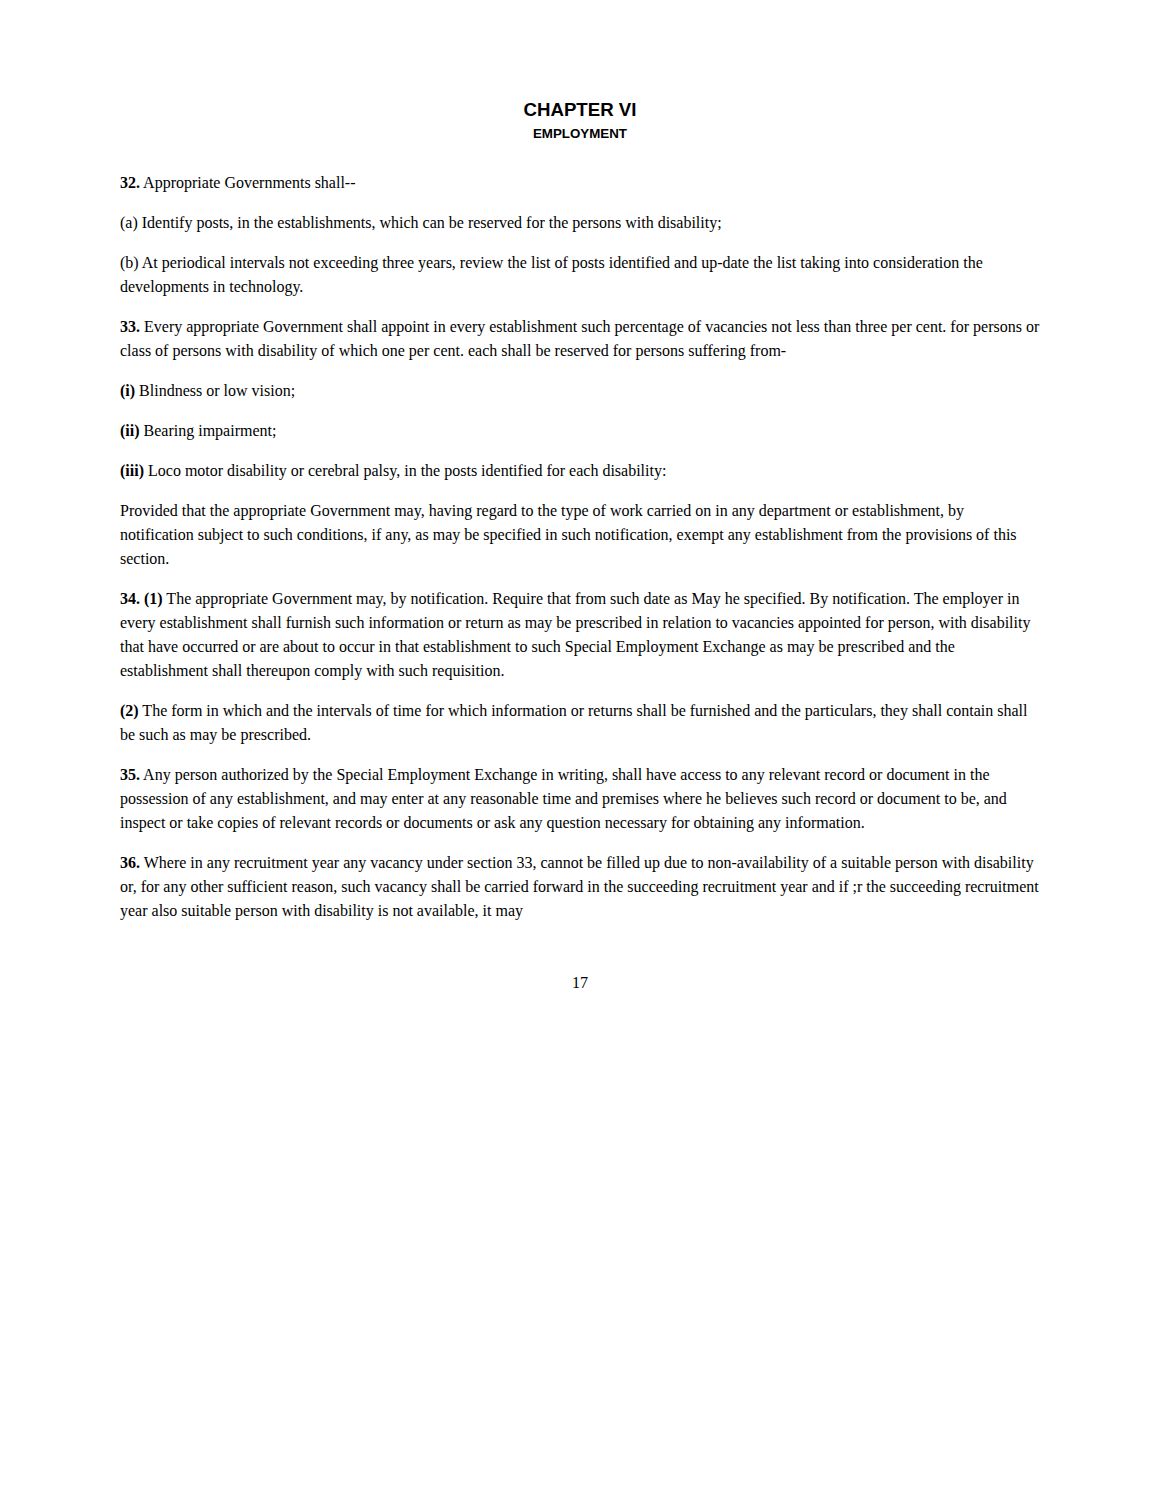CHAPTER VI
EMPLOYMENT
32. Appropriate Governments shall--
(a) Identify posts, in the establishments, which can be reserved for the persons with disability;
(b) At periodical intervals not exceeding three years, review the list of posts identified and up-date the list taking into consideration the developments in technology.
33. Every appropriate Government shall appoint in every establishment such percentage of vacancies not less than three per cent. for persons or class of persons with disability of which one per cent. each shall be reserved for persons suffering from-
(i) Blindness or low vision;
(ii) Bearing impairment;
(iii) Loco motor disability or cerebral palsy, in the posts identified for each disability:
Provided that the appropriate Government may, having regard to the type of work carried on in any department or establishment, by notification subject to such conditions, if any, as may be specified in such notification, exempt any establishment from the provisions of this section.
34. (1) The appropriate Government may, by notification. Require that from such date as May he specified. By notification. The employer in every establishment shall furnish such information or return as may be prescribed in relation to vacancies appointed for person, with disability that have occurred or are about to occur in that establishment to such Special Employment Exchange as may be prescribed and the establishment shall thereupon comply with such requisition.
(2) The form in which and the intervals of time for which information or returns shall be furnished and the particulars, they shall contain shall be such as may be prescribed.
35. Any person authorized by the Special Employment Exchange in writing, shall have access to any relevant record or document in the possession of any establishment, and may enter at any reasonable time and premises where he believes such record or document to be, and inspect or take copies of relevant records or documents or ask any question necessary for obtaining any information.
36. Where in any recruitment year any vacancy under section 33, cannot be filled up due to non-availability of a suitable person with disability or, for any other sufficient reason, such vacancy shall be carried forward in the succeeding recruitment year and if ;r the succeeding recruitment year also suitable person with disability is not available, it may
17